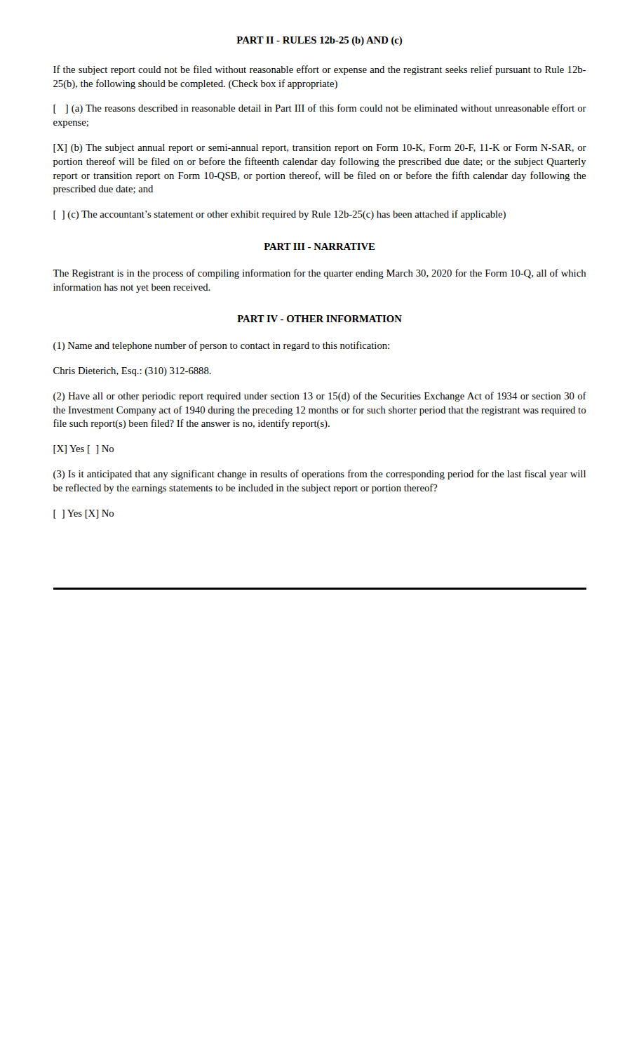PART II - RULES 12b-25 (b) AND (c)
If the subject report could not be filed without reasonable effort or expense and the registrant seeks relief pursuant to Rule 12b-25(b), the following should be completed. (Check box if appropriate)
[ ] (a) The reasons described in reasonable detail in Part III of this form could not be eliminated without unreasonable effort or expense;
[X] (b) The subject annual report or semi-annual report, transition report on Form 10-K, Form 20-F, 11-K or Form N-SAR, or portion thereof will be filed on or before the fifteenth calendar day following the prescribed due date; or the subject Quarterly report or transition report on Form 10-QSB, or portion thereof, will be filed on or before the fifth calendar day following the prescribed due date; and
[ ] (c) The accountant’s statement or other exhibit required by Rule 12b-25(c) has been attached if applicable)
PART III - NARRATIVE
The Registrant is in the process of compiling information for the quarter ending March 30, 2020 for the Form 10-Q, all of which information has not yet been received.
PART IV - OTHER INFORMATION
(1) Name and telephone number of person to contact in regard to this notification:
Chris Dieterich, Esq.: (310) 312-6888.
(2) Have all or other periodic report required under section 13 or 15(d) of the Securities Exchange Act of 1934 or section 30 of the Investment Company act of 1940 during the preceding 12 months or for such shorter period that the registrant was required to file such report(s) been filed? If the answer is no, identify report(s).
[X] Yes [ ] No
(3) Is it anticipated that any significant change in results of operations from the corresponding period for the last fiscal year will be reflected by the earnings statements to be included in the subject report or portion thereof?
[ ] Yes [X] No